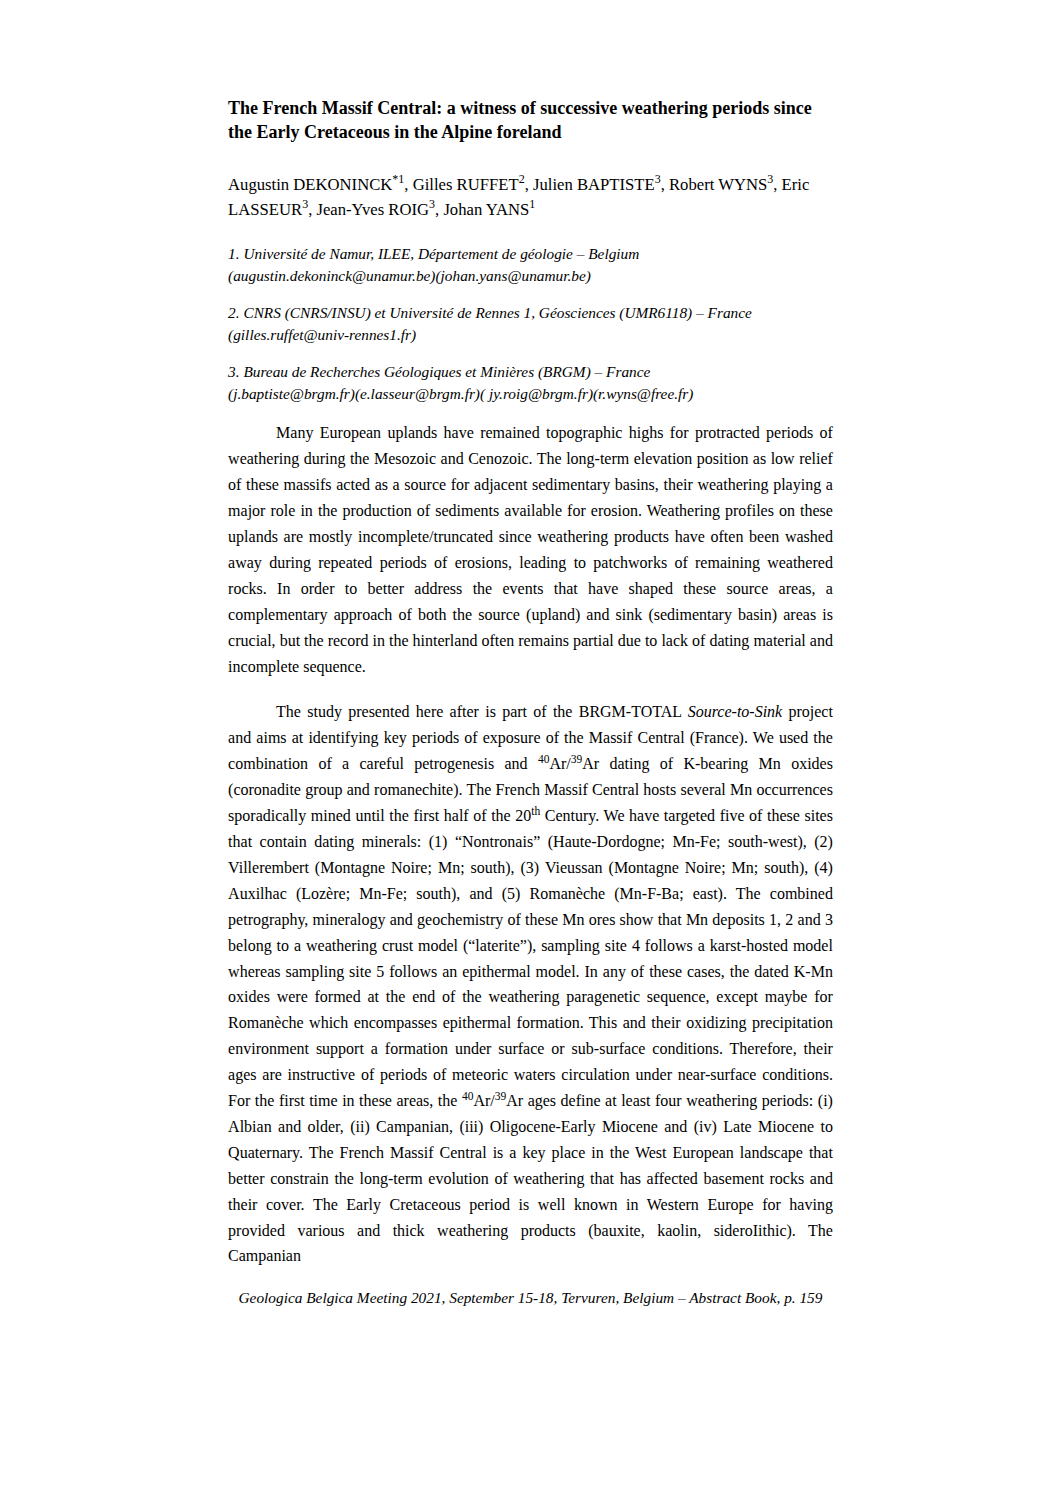The French Massif Central: a witness of successive weathering periods since the Early Cretaceous in the Alpine foreland
Augustin DEKONINCK*1, Gilles RUFFET2, Julien BAPTISTE3, Robert WYNS3, Eric LASSEUR3, Jean-Yves ROIG3, Johan YANS1
1. Université de Namur, ILEE, Département de géologie – Belgium
(augustin.dekoninck@unamur.be)(johan.yans@unamur.be)
2. CNRS (CNRS/INSU) et Université de Rennes 1, Géosciences (UMR6118) – France
(gilles.ruffet@univ-rennes1.fr)
3. Bureau de Recherches Géologiques et Minières (BRGM) – France
(j.baptiste@brgm.fr)(e.lasseur@brgm.fr)( jy.roig@brgm.fr)(r.wyns@free.fr)
Many European uplands have remained topographic highs for protracted periods of weathering during the Mesozoic and Cenozoic. The long-term elevation position as low relief of these massifs acted as a source for adjacent sedimentary basins, their weathering playing a major role in the production of sediments available for erosion. Weathering profiles on these uplands are mostly incomplete/truncated since weathering products have often been washed away during repeated periods of erosions, leading to patchworks of remaining weathered rocks. In order to better address the events that have shaped these source areas, a complementary approach of both the source (upland) and sink (sedimentary basin) areas is crucial, but the record in the hinterland often remains partial due to lack of dating material and incomplete sequence.
The study presented here after is part of the BRGM-TOTAL Source-to-Sink project and aims at identifying key periods of exposure of the Massif Central (France). We used the combination of a careful petrogenesis and 40Ar/39Ar dating of K-bearing Mn oxides (coronadite group and romanechite). The French Massif Central hosts several Mn occurrences sporadically mined until the first half of the 20th Century. We have targeted five of these sites that contain dating minerals: (1) “Nontronais” (Haute-Dordogne; Mn-Fe; south-west), (2) Villerembert (Montagne Noire; Mn; south), (3) Vieussan (Montagne Noire; Mn; south), (4) Auxilhac (Lozère; Mn-Fe; south), and (5) Romanèche (Mn-F-Ba; east). The combined petrography, mineralogy and geochemistry of these Mn ores show that Mn deposits 1, 2 and 3 belong to a weathering crust model (“laterite”), sampling site 4 follows a karst-hosted model whereas sampling site 5 follows an epithermal model. In any of these cases, the dated K-Mn oxides were formed at the end of the weathering paragenetic sequence, except maybe for Romanèche which encompasses epithermal formation. This and their oxidizing precipitation environment support a formation under surface or sub-surface conditions. Therefore, their ages are instructive of periods of meteoric waters circulation under near-surface conditions. For the first time in these areas, the 40Ar/39Ar ages define at least four weathering periods: (i) Albian and older, (ii) Campanian, (iii) Oligocene-Early Miocene and (iv) Late Miocene to Quaternary. The French Massif Central is a key place in the West European landscape that better constrain the long-term evolution of weathering that has affected basement rocks and their cover. The Early Cretaceous period is well known in Western Europe for having provided various and thick weathering products (bauxite, kaolin, sideroIithic). The Campanian
Geologica Belgica Meeting 2021, September 15-18, Tervuren, Belgium – Abstract Book, p. 159